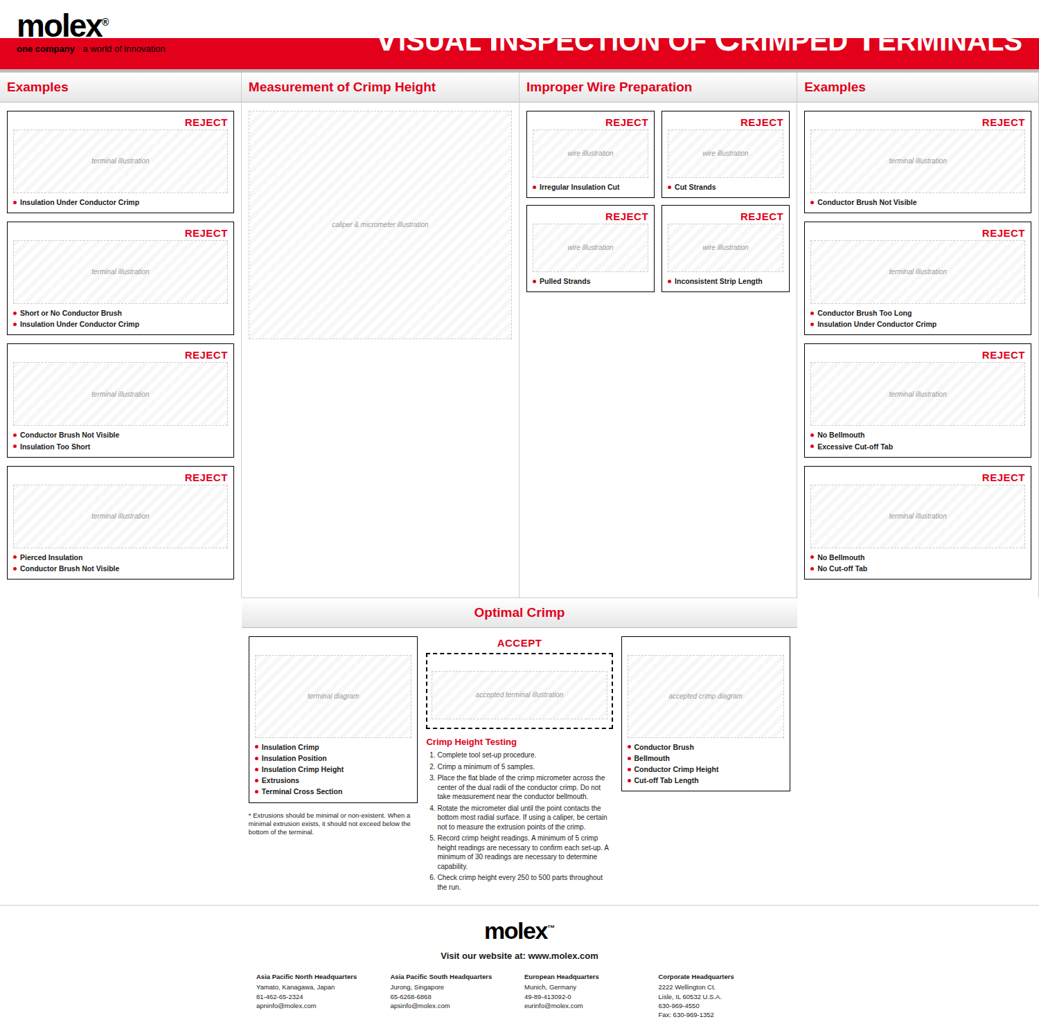molex®
one company › a world of innovation
Visual Inspection of Crimped Terminals
Examples
REJECT
terminal illustration
Insulation Under Conductor Crimp
REJECT
terminal illustration
Short or No Conductor Brush
Insulation Under Conductor Crimp
REJECT
terminal illustration
Conductor Brush Not Visible
Insulation Too Short
REJECT
terminal illustration
Pierced Insulation
Conductor Brush Not Visible
Measurement of Crimp Height
caliper & micrometer illustration
Improper Wire Preparation
REJECT
wire illustration
Irregular Insulation Cut
REJECT
wire illustration
Cut Strands
REJECT
wire illustration
Pulled Strands
REJECT
wire illustration
Inconsistent Strip Length
Examples
REJECT
terminal illustration
Conductor Brush Not Visible
REJECT
terminal illustration
Conductor Brush Too Long
Insulation Under Conductor Crimp
REJECT
terminal illustration
No Bellmouth
Excessive Cut-off Tab
REJECT
terminal illustration
No Bellmouth
No Cut-off Tab
Optimal Crimp
terminal diagram
Insulation Crimp
Insulation Position
Insulation Crimp Height
Extrusions
Terminal Cross Section
* Extrusions should be minimal or non-existent. When a minimal extrusion exists, it should not exceed below the bottom of the terminal.
ACCEPT
accepted terminal illustration
Crimp Height Testing
Complete tool set-up procedure.
Crimp a minimum of 5 samples.
Place the flat blade of the crimp micrometer across the center of the dual radii of the conductor crimp. Do not take measurement near the conductor bellmouth.
Rotate the micrometer dial until the point contacts the bottom most radial surface. If using a caliper, be certain not to measure the extrusion points of the crimp.
Record crimp height readings. A minimum of 5 crimp height readings are necessary to confirm each set-up. A minimum of 30 readings are necessary to determine capability.
Check crimp height every 250 to 500 parts throughout the run.
accepted crimp diagram
Conductor Brush
Bellmouth
Conductor Crimp Height
Cut-off Tab Length
molex™
Visit our website at: www.molex.com
Asia Pacific North Headquarters
Yamato, Kanagawa, Japan
81-462-65-2324
apninfo@molex.com
Asia Pacific South Headquarters
Jurong, Singapore
65-6268-6868
apsinfo@molex.com
European Headquarters
Munich, Germany
49-89-413092-0
eurinfo@molex.com
Corporate Headquarters
2222 Wellington Ct.
Lisle, IL 60532 U.S.A.
630-969-4550
Fax: 630-969-1352